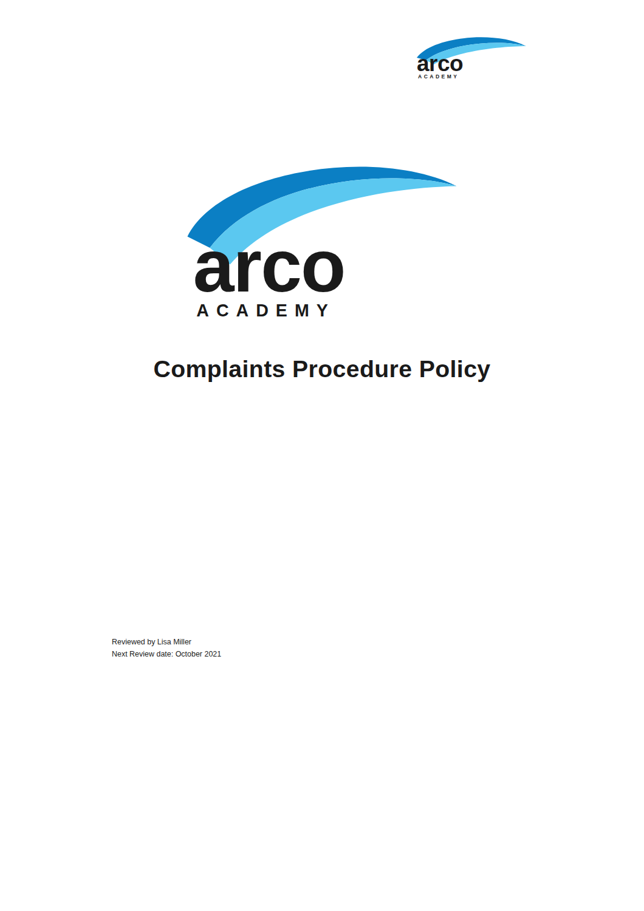arco ACADEMY
arco ACADEMY
Complaints Procedure Policy
Reviewed by Lisa Miller
Next Review date: October 2021